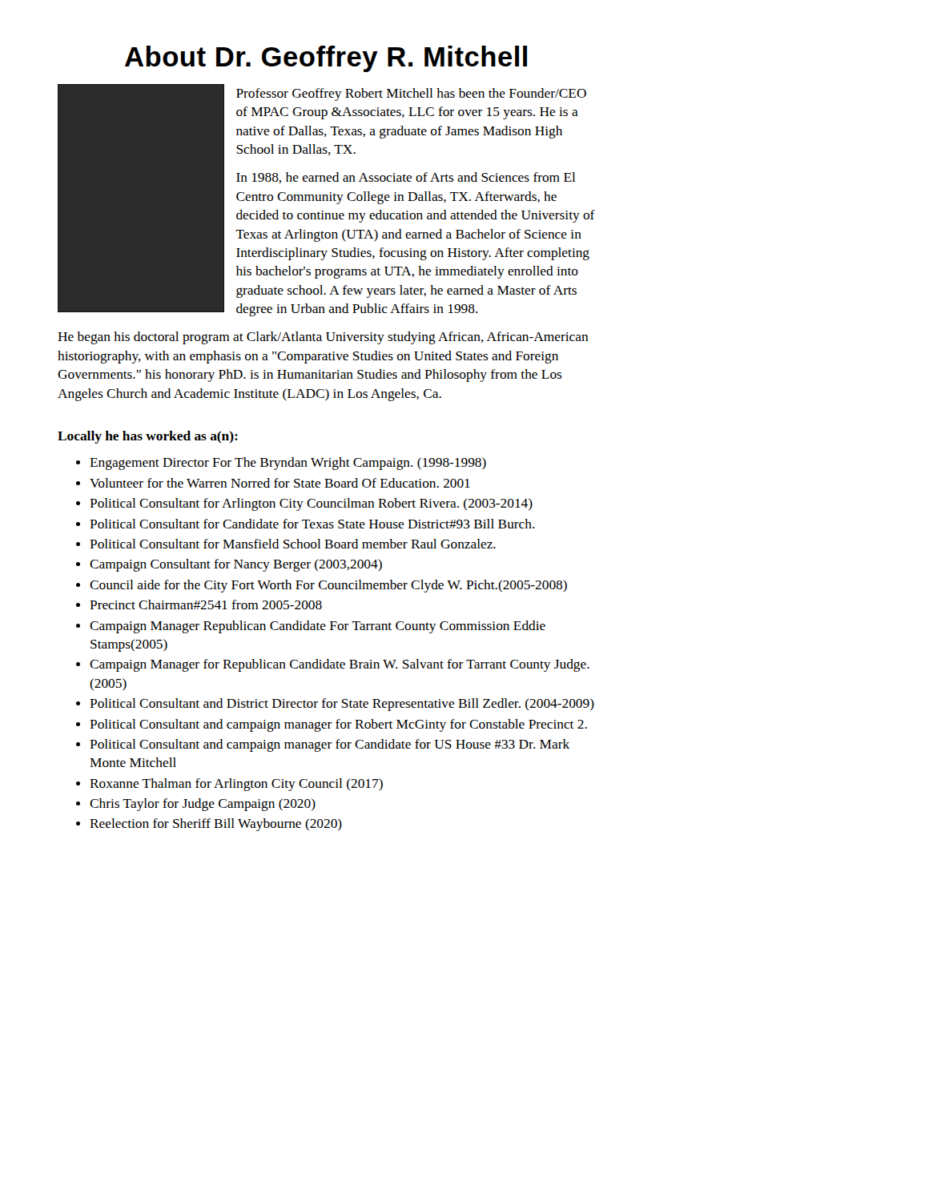About Dr. Geoffrey R. Mitchell
Professor Geoffrey Robert Mitchell has been the Founder/CEO of MPAC Group &Associates, LLC for over 15 years. He is a native of Dallas, Texas, a graduate of James Madison High School in Dallas, TX.
In 1988, he earned an Associate of Arts and Sciences from El Centro Community College in Dallas, TX. Afterwards, he decided to continue my education and attended the University of Texas at Arlington (UTA) and earned a Bachelor of Science in Interdisciplinary Studies, focusing on History. After completing his bachelor's programs at UTA, he immediately enrolled into graduate school. A few years later, he earned a Master of Arts degree in Urban and Public Affairs in 1998.
He began his doctoral program at Clark/Atlanta University studying African, African-American historiography, with an emphasis on a "Comparative Studies on United States and Foreign Governments." his honorary PhD. is in Humanitarian Studies and Philosophy from the Los Angeles Church and Academic Institute (LADC) in Los Angeles, Ca.
Locally he has worked as a(n):
Engagement Director For The Bryndan Wright Campaign. (1998-1998)
Volunteer for the Warren Norred for State Board Of Education. 2001
Political Consultant for Arlington City Councilman Robert Rivera. (2003-2014)
Political Consultant for Candidate for Texas State House District#93 Bill Burch.
Political Consultant for Mansfield School Board member Raul Gonzalez.
Campaign Consultant for Nancy Berger (2003,2004)
Council aide for the City Fort Worth For Councilmember Clyde W. Picht.(2005-2008)
Precinct Chairman#2541 from 2005-2008
Campaign Manager Republican Candidate For Tarrant County Commission Eddie Stamps(2005)
Campaign Manager for Republican Candidate Brain W. Salvant for Tarrant County Judge.(2005)
Political Consultant and District Director for State Representative Bill Zedler. (2004-2009)
Political Consultant and campaign manager for Robert McGinty for Constable Precinct 2.
Political Consultant and campaign manager for Candidate for US House #33 Dr. Mark Monte Mitchell
Roxanne Thalman for Arlington City Council (2017)
Chris Taylor for Judge Campaign (2020)
Reelection for Sheriff Bill Waybourne (2020)